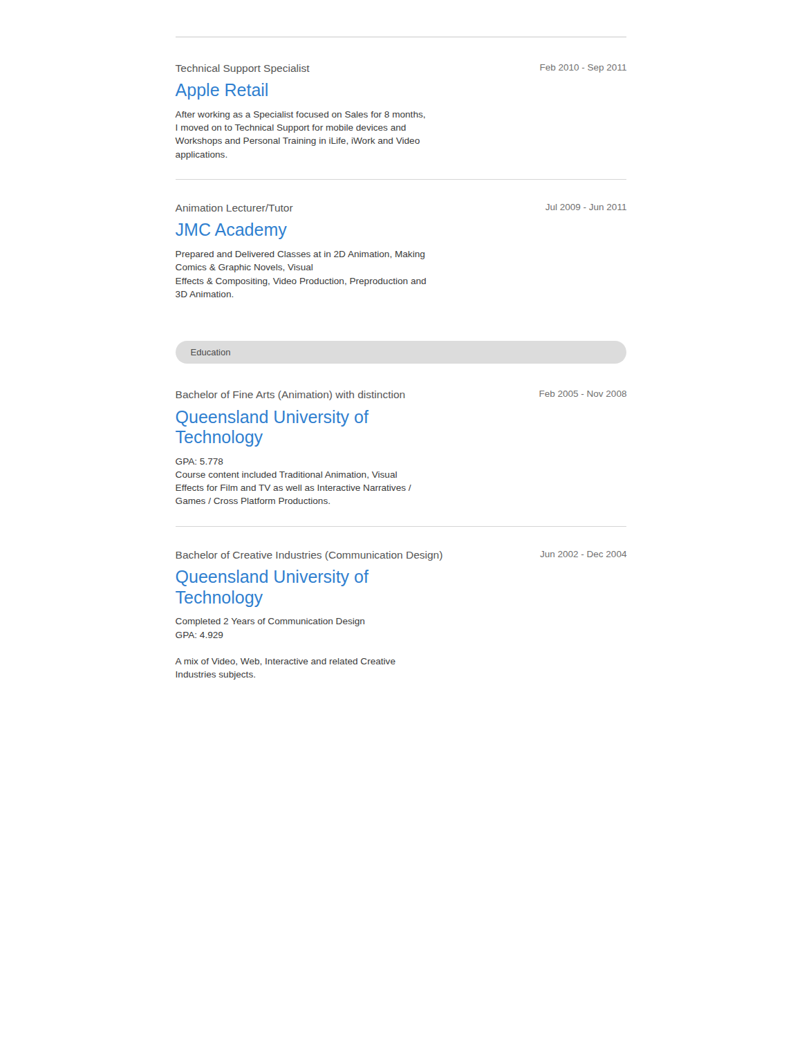Technical Support Specialist
Feb 2010 - Sep 2011
Apple Retail
After working as a Specialist focused on Sales for 8 months, I moved on to Technical Support for mobile devices and Workshops and Personal Training in iLife, iWork and Video applications.
Animation Lecturer/Tutor
Jul 2009 - Jun 2011
JMC Academy
Prepared and Delivered Classes at in 2D Animation, Making Comics & Graphic Novels, Visual
Effects & Compositing, Video Production, Preproduction and 3D Animation.
Education
Bachelor of Fine Arts (Animation) with distinction
Feb 2005 - Nov 2008
Queensland University of Technology
GPA: 5.778
Course content included Traditional Animation, Visual Effects for Film and TV as well as Interactive Narratives / Games / Cross Platform Productions.
Bachelor of Creative Industries (Communication Design)
Jun 2002 - Dec 2004
Queensland University of Technology
Completed 2 Years of Communication Design
GPA: 4.929
A mix of Video, Web, Interactive and related Creative Industries subjects.